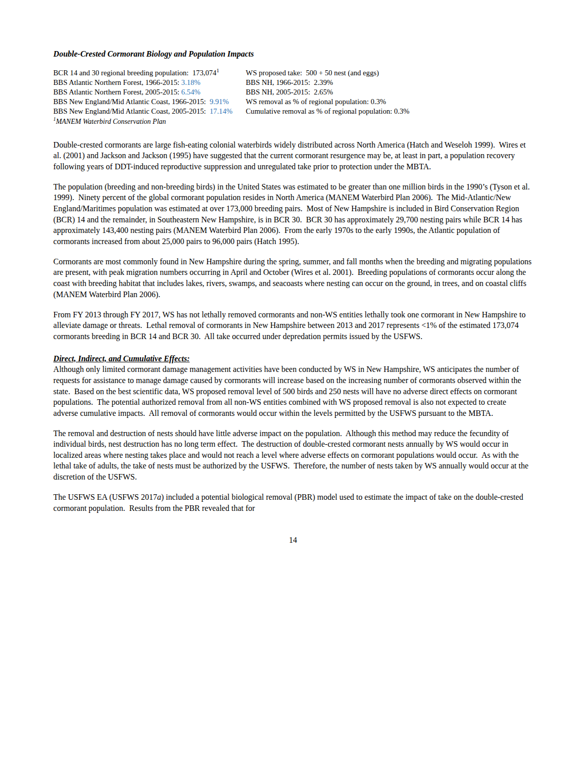Double-Crested Cormorant Biology and Population Impacts
| BCR 14 and 30 regional breeding population: 173,074 1 | WS proposed take: 500 + 50 nest (and eggs) |
| BBS Atlantic Northern Forest, 1966-2015: 3.18% | BBS NH, 1966-2015: 2.39% |
| BBS Atlantic Northern Forest, 2005-2015: 6.54% | BBS NH, 2005-2015: 2.65% |
| BBS New England/Mid Atlantic Coast, 1966-2015: 9.91% | WS removal as % of regional population: 0.3% |
| BBS New England/Mid Atlantic Coast, 2005-2015: 17.14% | Cumulative removal as % of regional population: 0.3% |
1MANEM Waterbird Conservation Plan
Double-crested cormorants are large fish-eating colonial waterbirds widely distributed across North America (Hatch and Weseloh 1999). Wires et al. (2001) and Jackson and Jackson (1995) have suggested that the current cormorant resurgence may be, at least in part, a population recovery following years of DDT-induced reproductive suppression and unregulated take prior to protection under the MBTA.
The population (breeding and non-breeding birds) in the United States was estimated to be greater than one million birds in the 1990’s (Tyson et al. 1999). Ninety percent of the global cormorant population resides in North America (MANEM Waterbird Plan 2006). The Mid-Atlantic/New England/Maritimes population was estimated at over 173,000 breeding pairs. Most of New Hampshire is included in Bird Conservation Region (BCR) 14 and the remainder, in Southeastern New Hampshire, is in BCR 30. BCR 30 has approximately 29,700 nesting pairs while BCR 14 has approximately 143,400 nesting pairs (MANEM Waterbird Plan 2006). From the early 1970s to the early 1990s, the Atlantic population of cormorants increased from about 25,000 pairs to 96,000 pairs (Hatch 1995).
Cormorants are most commonly found in New Hampshire during the spring, summer, and fall months when the breeding and migrating populations are present, with peak migration numbers occurring in April and October (Wires et al. 2001). Breeding populations of cormorants occur along the coast with breeding habitat that includes lakes, rivers, swamps, and seacoasts where nesting can occur on the ground, in trees, and on coastal cliffs (MANEM Waterbird Plan 2006).
From FY 2013 through FY 2017, WS has not lethally removed cormorants and non-WS entities lethally took one cormorant in New Hampshire to alleviate damage or threats. Lethal removal of cormorants in New Hampshire between 2013 and 2017 represents <1% of the estimated 173,074 cormorants breeding in BCR 14 and BCR 30. All take occurred under depredation permits issued by the USFWS.
Direct, Indirect, and Cumulative Effects:
Although only limited cormorant damage management activities have been conducted by WS in New Hampshire, WS anticipates the number of requests for assistance to manage damage caused by cormorants will increase based on the increasing number of cormorants observed within the state. Based on the best scientific data, WS proposed removal level of 500 birds and 250 nests will have no adverse direct effects on cormorant populations. The potential authorized removal from all non-WS entities combined with WS proposed removal is also not expected to create adverse cumulative impacts. All removal of cormorants would occur within the levels permitted by the USFWS pursuant to the MBTA.
The removal and destruction of nests should have little adverse impact on the population. Although this method may reduce the fecundity of individual birds, nest destruction has no long term effect. The destruction of double-crested cormorant nests annually by WS would occur in localized areas where nesting takes place and would not reach a level where adverse effects on cormorant populations would occur. As with the lethal take of adults, the take of nests must be authorized by the USFWS. Therefore, the number of nests taken by WS annually would occur at the discretion of the USFWS.
The USFWS EA (USFWS 2017a) included a potential biological removal (PBR) model used to estimate the impact of take on the double-crested cormorant population. Results from the PBR revealed that for
14